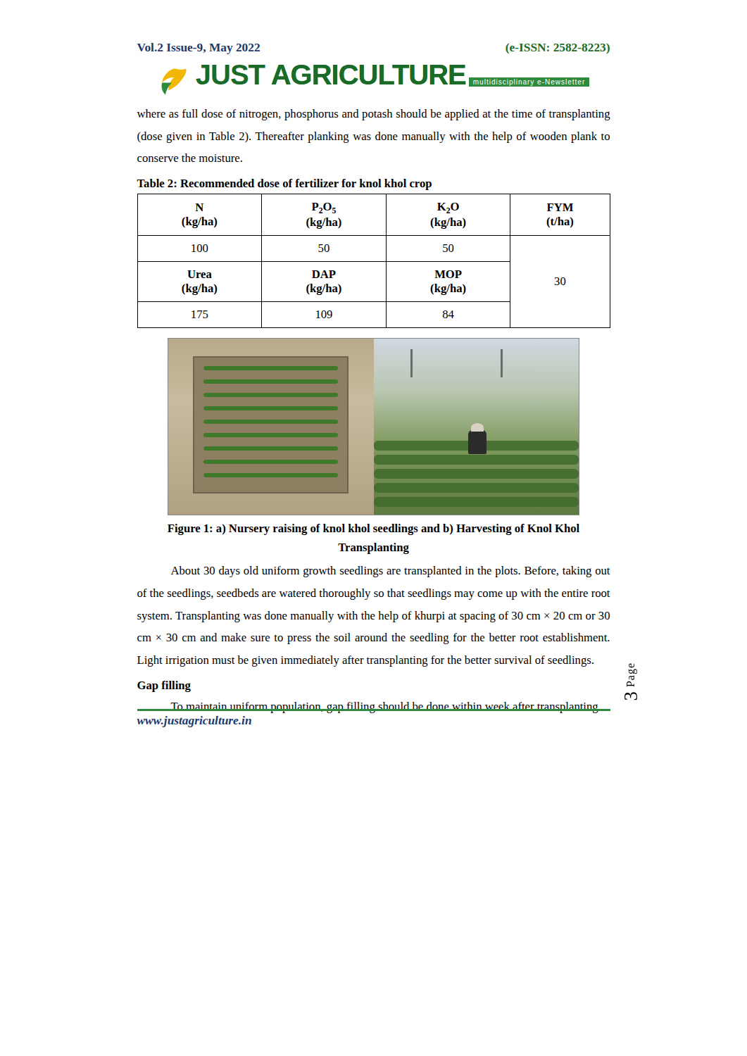Vol.2 Issue-9, May 2022
(e-ISSN: 2582-8223)
JUST AGRICULTURE
multidisciplinary e-Newsletter
where as full dose of nitrogen, phosphorus and potash should be applied at the time of transplanting (dose given in Table 2). Thereafter planking was done manually with the help of wooden plank to conserve the moisture.
Table 2: Recommended dose of fertilizer for knol khol crop
| N (kg/ha) | P 2 O 5 (kg/ha) | K 2 O (kg/ha) | FYM (t/ha) |
| --- | --- | --- | --- |
| 100 | 50 | 50 | 30 |
| Urea (kg/ha) | DAP (kg/ha) | MOP (kg/ha) |
| 175 | 109 | 84 |
Figure 1: a) Nursery raising of knol khol seedlings and b) Harvesting of Knol Khol
Transplanting
About 30 days old uniform growth seedlings are transplanted in the plots. Before, taking out of the seedlings, seedbeds are watered thoroughly so that seedlings may come up with the entire root system. Transplanting was done manually with the help of khurpi at spacing of 30 cm × 20 cm or 30 cm × 30 cm and make sure to press the soil around the seedling for the better root establishment. Light irrigation must be given immediately after transplanting for the better survival of seedlings.
Gap filling
To maintain uniform population, gap filling should be done within week after transplanting.
3 Page
www.justagriculture.in